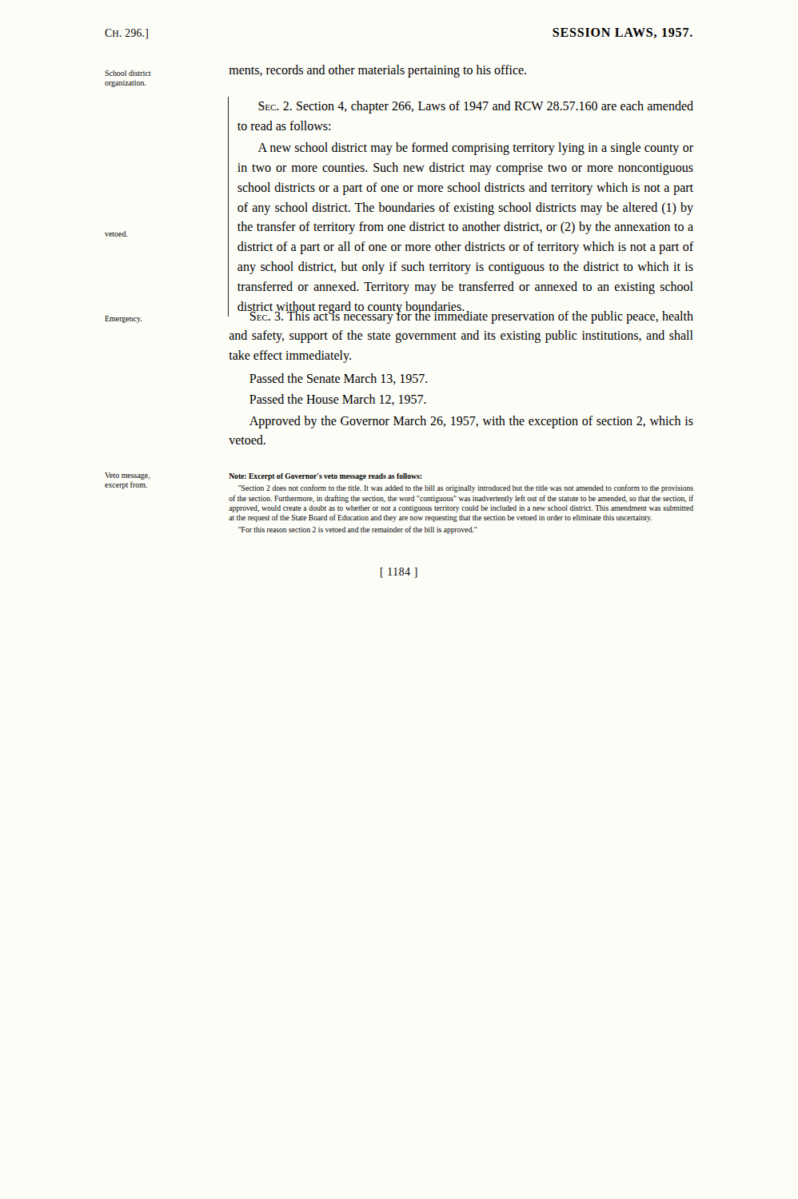CH. 296.]
SESSION LAWS, 1957.
School district
organization.
ments, records and other materials pertaining to his office.
Sec. 2. Section 4, chapter 266, Laws of 1947 and RCW 28.57.160 are each amended to read as follows:
A new school district may be formed comprising territory lying in a single county or in two or more counties. Such new district may comprise two or more noncontiguous school districts or a part of one or more school districts and territory which is not a part of any school district. The boundaries of existing school districts may be altered (1) by the transfer of territory from one district to another district, or (2) by the annexation to a district of a part or all of one or more other districts or of territory which is not a part of any school district, but only if such territory is contiguous to the district to which it is transferred or annexed. Territory may be transferred or annexed to an existing school district without regard to county boundaries.
vetoed.
Emergency.
Sec. 3. This act is necessary for the immediate preservation of the public peace, health and safety, support of the state government and its existing public institutions, and shall take effect immediately.
Passed the Senate March 13, 1957.
Passed the House March 12, 1957.
Approved by the Governor March 26, 1957, with the exception of section 2, which is vetoed.
Veto message,
excerpt from.
Note: Excerpt of Governor's veto message reads as follows:
"Section 2 does not conform to the title. It was added to the bill as originally introduced but the title was not amended to conform to the provisions of the section. Furthermore, in drafting the section, the word "contiguous" was inadvertently left out of the statute to be amended, so that the section, if approved, would create a doubt as to whether or not a contiguous territory could be included in a new school district. This amendment was submitted at the request of the State Board of Education and they are now requesting that the section be vetoed in order to eliminate this uncertainty.
"For this reason section 2 is vetoed and the remainder of the bill is approved."
[ 1184 ]